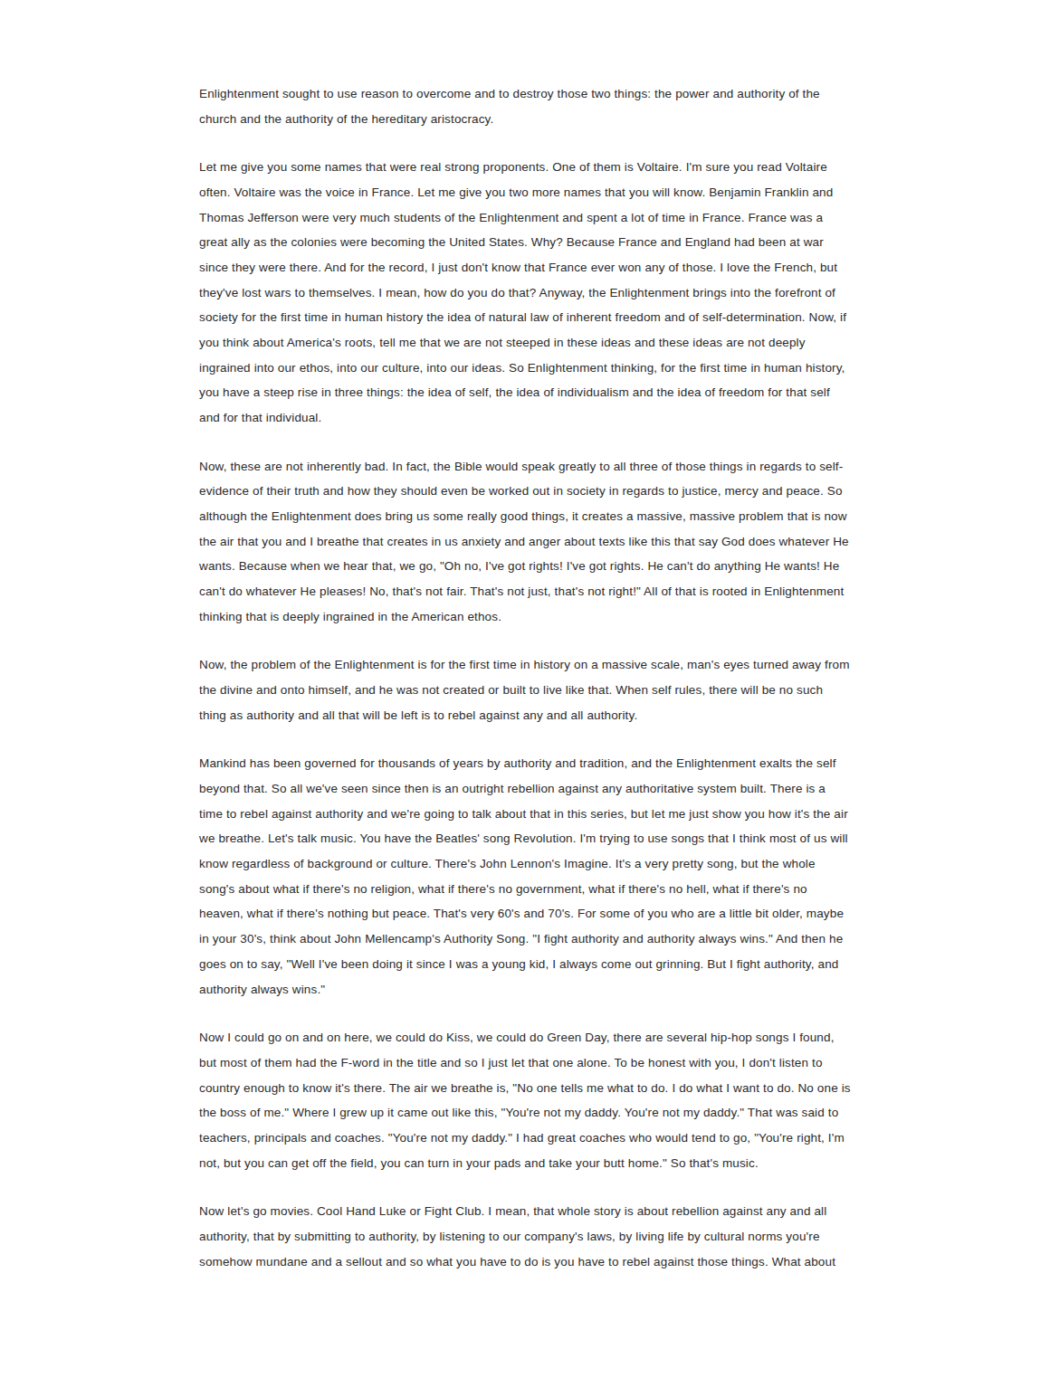Enlightenment sought to use reason to overcome and to destroy those two things: the power and authority of the church and the authority of the hereditary aristocracy.
Let me give you some names that were real strong proponents. One of them is Voltaire. I'm sure you read Voltaire often. Voltaire was the voice in France. Let me give you two more names that you will know. Benjamin Franklin and Thomas Jefferson were very much students of the Enlightenment and spent a lot of time in France. France was a great ally as the colonies were becoming the United States. Why? Because France and England had been at war since they were there. And for the record, I just don't know that France ever won any of those. I love the French, but they've lost wars to themselves. I mean, how do you do that? Anyway, the Enlightenment brings into the forefront of society for the first time in human history the idea of natural law of inherent freedom and of self-determination. Now, if you think about America's roots, tell me that we are not steeped in these ideas and these ideas are not deeply ingrained into our ethos, into our culture, into our ideas. So Enlightenment thinking, for the first time in human history, you have a steep rise in three things: the idea of self, the idea of individualism and the idea of freedom for that self and for that individual.
Now, these are not inherently bad. In fact, the Bible would speak greatly to all three of those things in regards to self-evidence of their truth and how they should even be worked out in society in regards to justice, mercy and peace. So although the Enlightenment does bring us some really good things, it creates a massive, massive problem that is now the air that you and I breathe that creates in us anxiety and anger about texts like this that say God does whatever He wants. Because when we hear that, we go, "Oh no, I've got rights! I've got rights. He can't do anything He wants! He can't do whatever He pleases! No, that's not fair. That's not just, that's not right!" All of that is rooted in Enlightenment thinking that is deeply ingrained in the American ethos.
Now, the problem of the Enlightenment is for the first time in history on a massive scale, man's eyes turned away from the divine and onto himself, and he was not created or built to live like that. When self rules, there will be no such thing as authority and all that will be left is to rebel against any and all authority.
Mankind has been governed for thousands of years by authority and tradition, and the Enlightenment exalts the self beyond that. So all we've seen since then is an outright rebellion against any authoritative system built. There is a time to rebel against authority and we're going to talk about that in this series, but let me just show you how it's the air we breathe. Let's talk music. You have the Beatles' song Revolution. I'm trying to use songs that I think most of us will know regardless of background or culture. There's John Lennon's Imagine. It's a very pretty song, but the whole song's about what if there's no religion, what if there's no government, what if there's no hell, what if there's no heaven, what if there's nothing but peace. That's very 60's and 70's. For some of you who are a little bit older, maybe in your 30's, think about John Mellencamp's Authority Song. "I fight authority and authority always wins." And then he goes on to say, "Well I've been doing it since I was a young kid, I always come out grinning. But I fight authority, and authority always wins."
Now I could go on and on here, we could do Kiss, we could do Green Day, there are several hip-hop songs I found, but most of them had the F-word in the title and so I just let that one alone. To be honest with you, I don't listen to country enough to know it's there. The air we breathe is, "No one tells me what to do. I do what I want to do. No one is the boss of me." Where I grew up it came out like this, "You're not my daddy. You're not my daddy." That was said to teachers, principals and coaches. "You're not my daddy." I had great coaches who would tend to go, "You're right, I'm not, but you can get off the field, you can turn in your pads and take your butt home." So that's music.
Now let's go movies. Cool Hand Luke or Fight Club. I mean, that whole story is about rebellion against any and all authority, that by submitting to authority, by listening to our company's laws, by living life by cultural norms you're somehow mundane and a sellout and so what you have to do is you have to rebel against those things. What about